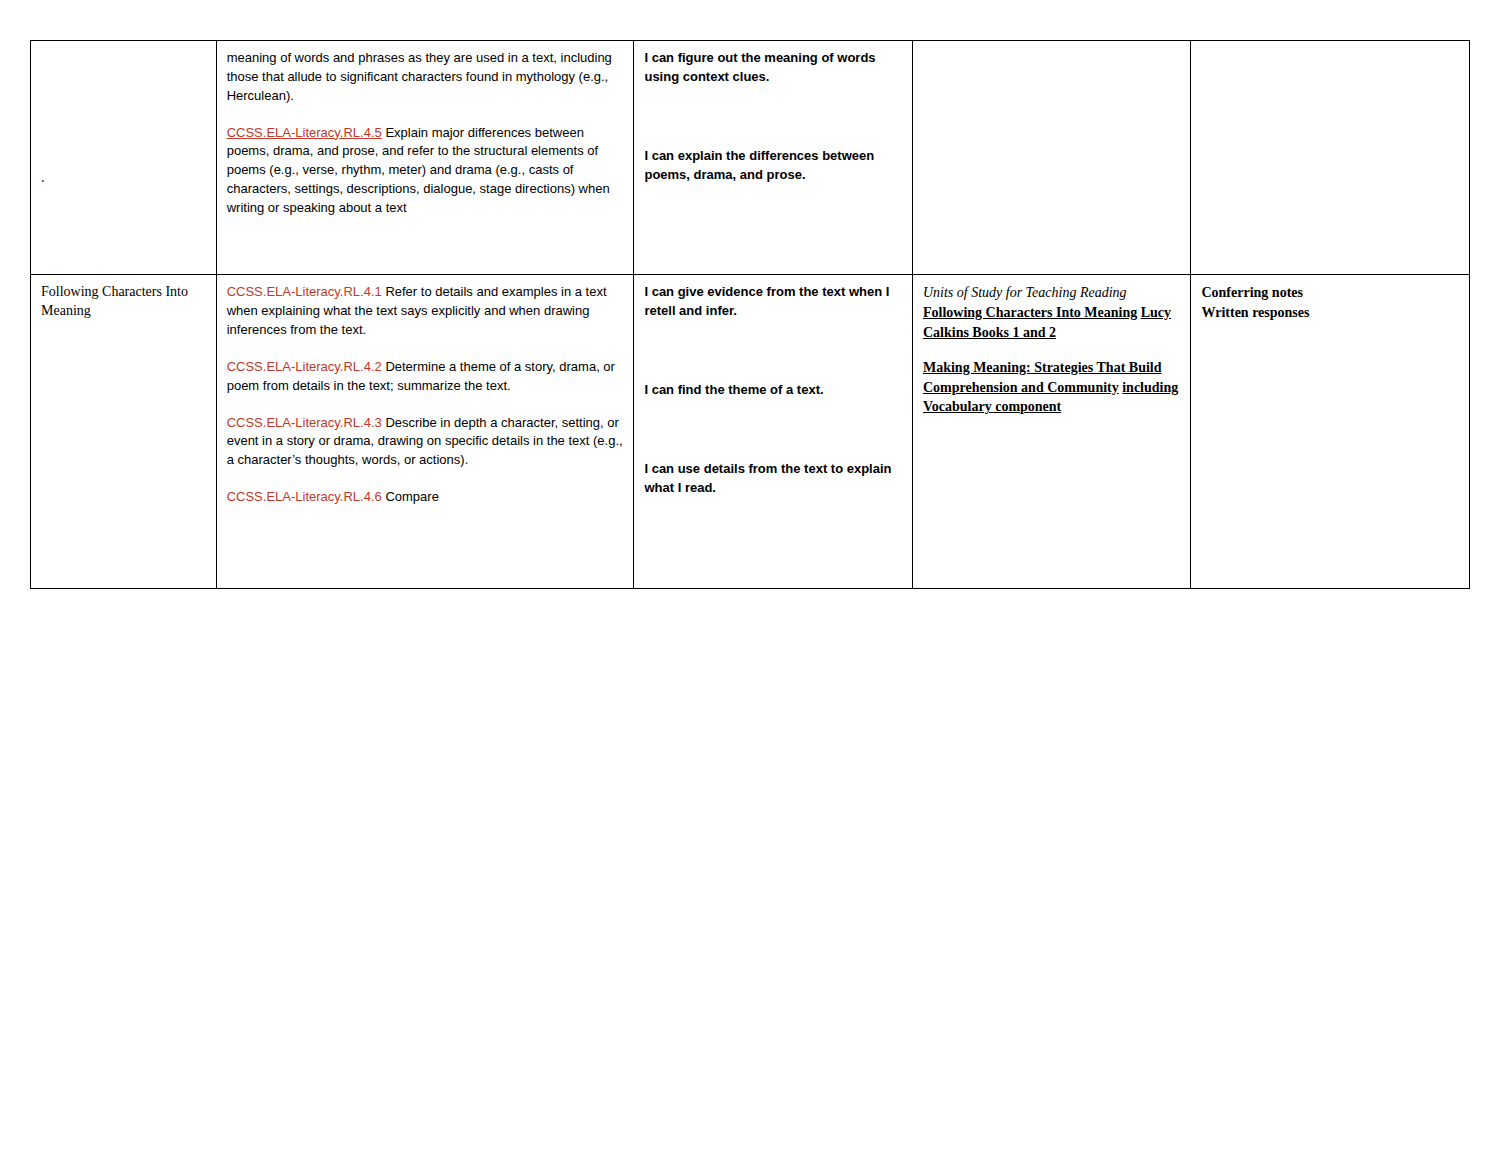| . | meaning of words and phrases as they are used in a text, including those that allude to significant characters found in mythology (e.g., Herculean). CCSS.ELA-Literacy.RL.4.5 Explain major differences between poems, drama, and prose, and refer to the structural elements of poems (e.g., verse, rhythm, meter) and drama (e.g., casts of characters, settings, descriptions, dialogue, stage directions) when writing or speaking about a text | I can figure out the meaning of words using context clues. I can explain the differences between poems, drama, and prose. | | |
| Following Characters Into Meaning | CCSS.ELA-Literacy.RL.4.1 Refer to details and examples in a text when explaining what the text says explicitly and when drawing inferences from the text. CCSS.ELA-Literacy.RL.4.2 Determine a theme of a story, drama, or poem from details in the text; summarize the text. CCSS.ELA-Literacy.RL.4.3 Describe in depth a character, setting, or event in a story or drama, drawing on specific details in the text (e.g., a character’s thoughts, words, or actions). CCSS.ELA-Literacy.RL.4.6 Compare | I can give evidence from the text when I retell and infer. I can find the theme of a text. I can use details from the text to explain what I read. | Units of Study for Teaching Reading Following Characters Into Meaning Lucy Calkins Books 1 and 2 Making Meaning: Strategies That Build Comprehension and Community including Vocabulary component | Conferring notes Written responses |